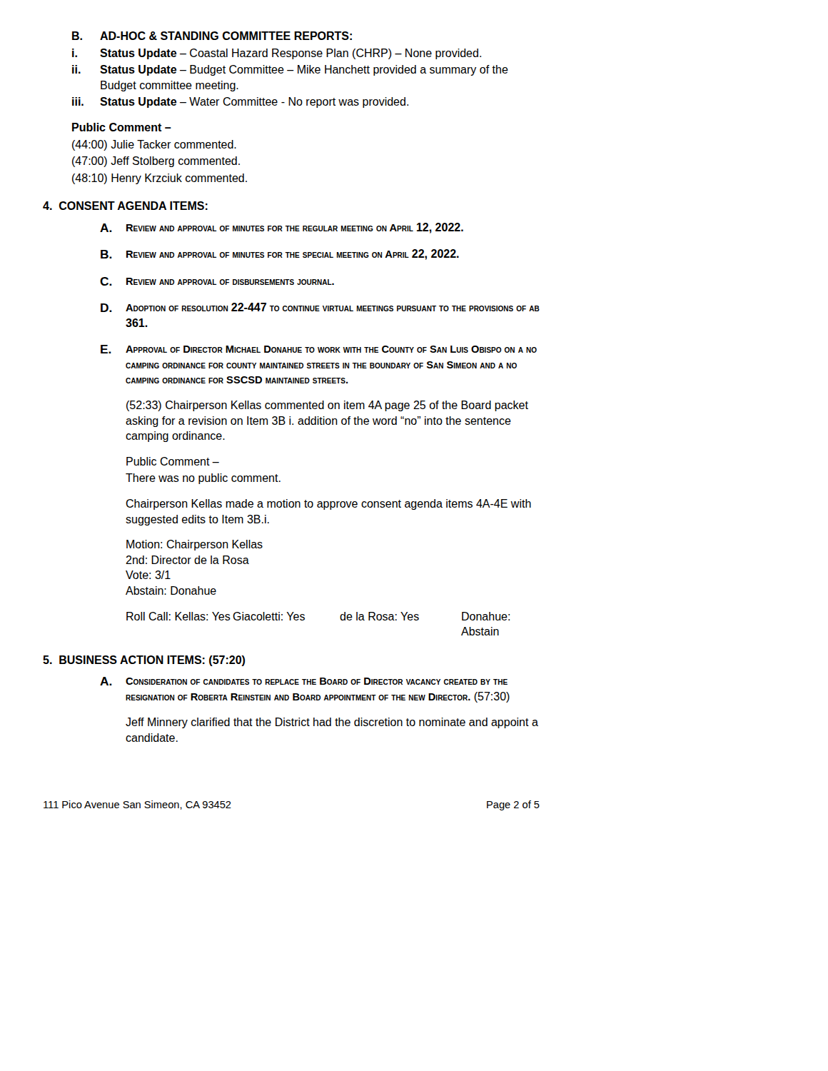B. AD-HOC & STANDING COMMITTEE REPORTS:
i. Status Update – Coastal Hazard Response Plan (CHRP) – None provided.
ii. Status Update – Budget Committee – Mike Hanchett provided a summary of the Budget committee meeting.
iii. Status Update – Water Committee - No report was provided.
Public Comment –
(44:00) Julie Tacker commented.
(47:00) Jeff Stolberg commented.
(48:10) Henry Krzciuk commented.
4. CONSENT AGENDA ITEMS:
A. Review and approval of minutes for the regular meeting on April 12, 2022.
B. Review and approval of minutes for the special meeting on April 22, 2022.
C. Review and approval of disbursements journal.
D. Adoption of resolution 22-447 to continue virtual meetings pursuant to the provisions of ab 361.
E. Approval of Director Michael Donahue to work with the County of San Luis Obispo on a no camping ordinance for county maintained streets in the boundary of San Simeon and a no camping ordinance for SSCSD maintained streets.
(52:33) Chairperson Kellas commented on item 4A page 25 of the Board packet asking for a revision on Item 3B i. addition of the word “no” into the sentence camping ordinance.
Public Comment –
There was no public comment.
Chairperson Kellas made a motion to approve consent agenda items 4A-4E with suggested edits to Item 3B.i.
Motion: Chairperson Kellas
2nd: Director de la Rosa
Vote: 3/1
Abstain: Donahue
Roll Call: Kellas: Yes Giacoletti: Yes de la Rosa: Yes Donahue: Abstain
5. BUSINESS ACTION ITEMS: (57:20)
A. Consideration of candidates to replace the Board of Director vacancy created by the resignation of Roberta Reinstein and Board appointment of the new Director. (57:30)
Jeff Minnery clarified that the District had the discretion to nominate and appoint a candidate.
111 Pico Avenue San Simeon, CA 93452 Page 2 of 5